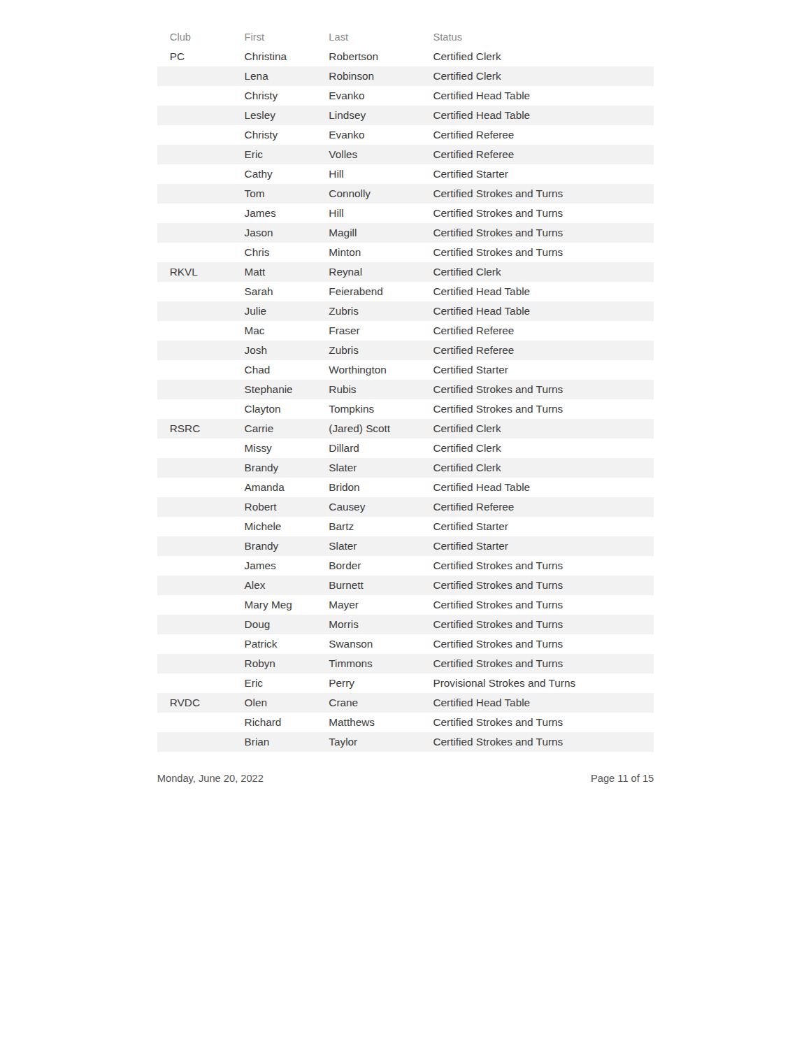| Club | First | Last | Status |
| --- | --- | --- | --- |
| PC | Christina | Robertson | Certified Clerk |
| | Lena | Robinson | Certified Clerk |
| | Christy | Evanko | Certified Head Table |
| | Lesley | Lindsey | Certified Head Table |
| | Christy | Evanko | Certified Referee |
| | Eric | Volles | Certified Referee |
| | Cathy | Hill | Certified Starter |
| | Tom | Connolly | Certified Strokes and Turns |
| | James | Hill | Certified Strokes and Turns |
| | Jason | Magill | Certified Strokes and Turns |
| | Chris | Minton | Certified Strokes and Turns |
| RKVL | Matt | Reynal | Certified Clerk |
| | Sarah | Feierabend | Certified Head Table |
| | Julie | Zubris | Certified Head Table |
| | Mac | Fraser | Certified Referee |
| | Josh | Zubris | Certified Referee |
| | Chad | Worthington | Certified Starter |
| | Stephanie | Rubis | Certified Strokes and Turns |
| | Clayton | Tompkins | Certified Strokes and Turns |
| RSRC | Carrie | (Jared) Scott | Certified Clerk |
| | Missy | Dillard | Certified Clerk |
| | Brandy | Slater | Certified Clerk |
| | Amanda | Bridon | Certified Head Table |
| | Robert | Causey | Certified Referee |
| | Michele | Bartz | Certified Starter |
| | Brandy | Slater | Certified Starter |
| | James | Border | Certified Strokes and Turns |
| | Alex | Burnett | Certified Strokes and Turns |
| | Mary Meg | Mayer | Certified Strokes and Turns |
| | Doug | Morris | Certified Strokes and Turns |
| | Patrick | Swanson | Certified Strokes and Turns |
| | Robyn | Timmons | Certified Strokes and Turns |
| | Eric | Perry | Provisional Strokes and Turns |
| RVDC | Olen | Crane | Certified Head Table |
| | Richard | Matthews | Certified Strokes and Turns |
| | Brian | Taylor | Certified Strokes and Turns |
Monday, June 20, 2022 Page 11 of 15